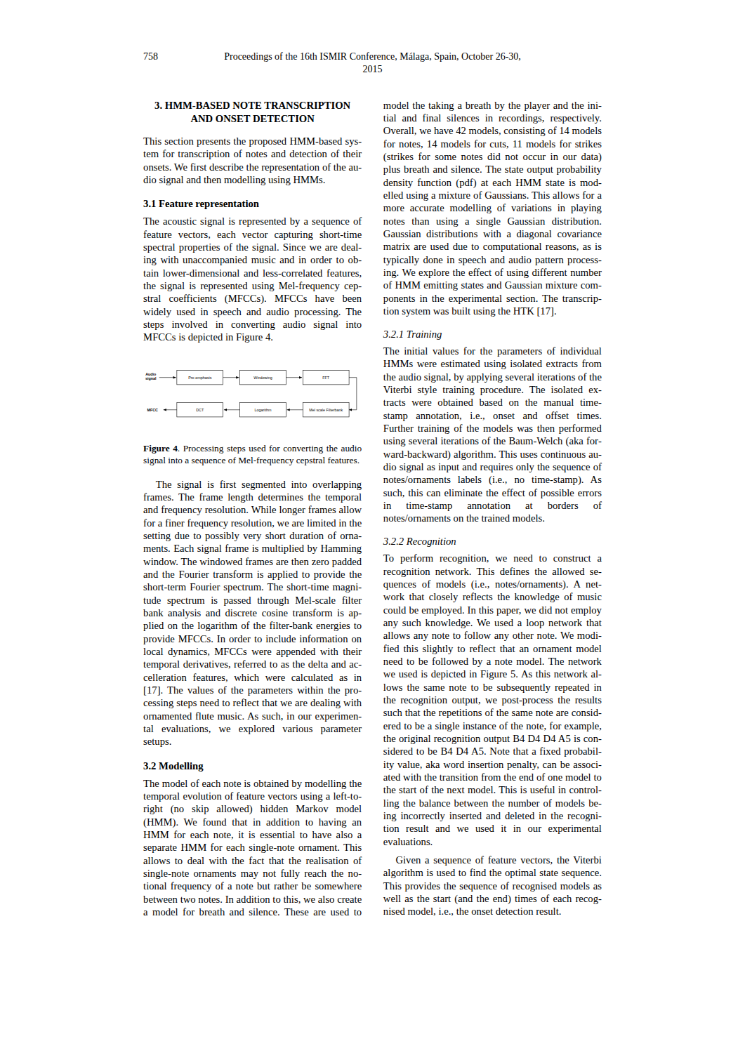758
Proceedings of the 16th ISMIR Conference, Málaga, Spain, October 26-30, 2015
3. HMM-based note transcription and onset detection
This section presents the proposed HMM-based system for transcription of notes and detection of their onsets. We first describe the representation of the audio signal and then modelling using HMMs.
3.1 Feature representation
The acoustic signal is represented by a sequence of feature vectors, each vector capturing short-time spectral properties of the signal. Since we are dealing with unaccompanied music and in order to obtain lower-dimensional and less-correlated features, the signal is represented using Mel-frequency cepstral coefficients (MFCCs). MFCCs have been widely used in speech and audio processing. The steps involved in converting audio signal into MFCCs is depicted in Figure 4.
Audio signal Pre-emphasis Windowing FFT Mel scale Filterbank Logarithm DCT MFCC
Figure 4. Processing steps used for converting the audio signal into a sequence of Mel-frequency cepstral features.
The signal is first segmented into overlapping frames. The frame length determines the temporal and frequency resolution. While longer frames allow for a finer frequency resolution, we are limited in the setting due to possibly very short duration of ornaments. Each signal frame is multiplied by Hamming window. The windowed frames are then zero padded and the Fourier transform is applied to provide the short-term Fourier spectrum. The short-time magnitude spectrum is passed through Mel-scale filter bank analysis and discrete cosine transform is applied on the logarithm of the filter-bank energies to provide MFCCs. In order to include information on local dynamics, MFCCs were appended with their temporal derivatives, referred to as the delta and accelleration features, which were calculated as in [17]. The values of the parameters within the processing steps need to reflect that we are dealing with ornamented flute music. As such, in our experimental evaluations, we explored various parameter setups.
3.2 Modelling
The model of each note is obtained by modelling the temporal evolution of feature vectors using a left-to-right (no skip allowed) hidden Markov model (HMM). We found that in addition to having an HMM for each note, it is essential to have also a separate HMM for each single-note ornament. This allows to deal with the fact that the realisation of single-note ornaments may not fully reach the notional frequency of a note but rather be somewhere between two notes. In addition to this, we also create a model for breath and silence. These are used to model the taking a breath by the player and the initial and final silences in recordings, respectively. Overall, we have 42 models, consisting of 14 models for notes, 14 models for cuts, 11 models for strikes (strikes for some notes did not occur in our data) plus breath and silence. The state output probability density function (pdf) at each HMM state is modelled using a mixture of Gaussians. This allows for a more accurate modelling of variations in playing notes than using a single Gaussian distribution. Gaussian distributions with a diagonal covariance matrix are used due to computational reasons, as is typically done in speech and audio pattern processing. We explore the effect of using different number of HMM emitting states and Gaussian mixture components in the experimental section. The transcription system was built using the HTK [17].
3.2.1 Training
The initial values for the parameters of individual HMMs were estimated using isolated extracts from the audio signal, by applying several iterations of the Viterbi style training procedure. The isolated extracts were obtained based on the manual time-stamp annotation, i.e., onset and offset times. Further training of the models was then performed using several iterations of the Baum-Welch (aka forward-backward) algorithm. This uses continuous audio signal as input and requires only the sequence of notes/ornaments labels (i.e., no time-stamp). As such, this can eliminate the effect of possible errors in time-stamp annotation at borders of notes/ornaments on the trained models.
3.2.2 Recognition
To perform recognition, we need to construct a recognition network. This defines the allowed sequences of models (i.e., notes/ornaments). A network that closely reflects the knowledge of music could be employed. In this paper, we did not employ any such knowledge. We used a loop network that allows any note to follow any other note. We modified this slightly to reflect that an ornament model need to be followed by a note model. The network we used is depicted in Figure 5. As this network allows the same note to be subsequently repeated in the recognition output, we post-process the results such that the repetitions of the same note are considered to be a single instance of the note, for example, the original recognition output B4 D4 D4 A5 is considered to be B4 D4 A5. Note that a fixed probability value, aka word insertion penalty, can be associated with the transition from the end of one model to the start of the next model. This is useful in controlling the balance between the number of models being incorrectly inserted and deleted in the recognition result and we used it in our experimental evaluations.
Given a sequence of feature vectors, the Viterbi algorithm is used to find the optimal state sequence. This provides the sequence of recognised models as well as the start (and the end) times of each recognised model, i.e., the onset detection result.